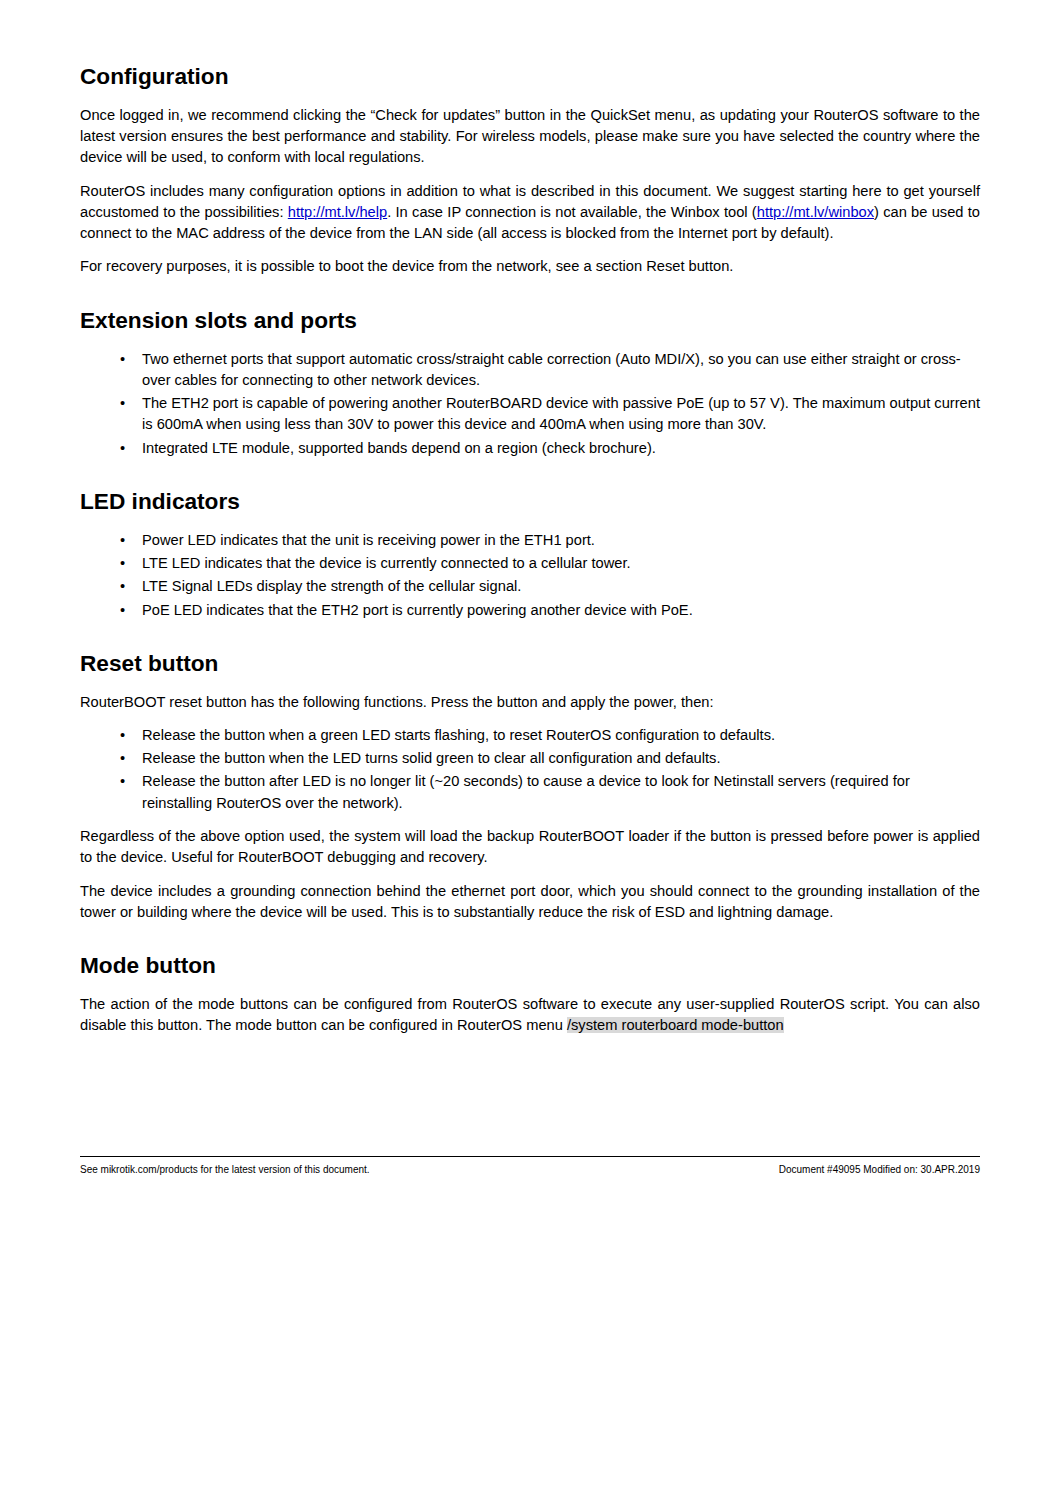Configuration
Once logged in, we recommend clicking the “Check for updates” button in the QuickSet menu, as updating your RouterOS software to the latest version ensures the best performance and stability. For wireless models, please make sure you have selected the country where the device will be used, to conform with local regulations.
RouterOS includes many configuration options in addition to what is described in this document. We suggest starting here to get yourself accustomed to the possibilities: http://mt.lv/help. In case IP connection is not available, the Winbox tool (http://mt.lv/winbox) can be used to connect to the MAC address of the device from the LAN side (all access is blocked from the Internet port by default).
For recovery purposes, it is possible to boot the device from the network, see a section Reset button.
Extension slots and ports
Two ethernet ports that support automatic cross/straight cable correction (Auto MDI/X), so you can use either straight or cross-over cables for connecting to other network devices.
The ETH2 port is capable of powering another RouterBOARD device with passive PoE (up to 57 V). The maximum output current is 600mA when using less than 30V to power this device and 400mA when using more than 30V.
Integrated LTE module, supported bands depend on a region (check brochure).
LED indicators
Power LED indicates that the unit is receiving power in the ETH1 port.
LTE LED indicates that the device is currently connected to a cellular tower.
LTE Signal LEDs display the strength of the cellular signal.
PoE LED indicates that the ETH2 port is currently powering another device with PoE.
Reset button
RouterBOOT reset button has the following functions. Press the button and apply the power, then:
Release the button when a green LED starts flashing, to reset RouterOS configuration to defaults.
Release the button when the LED turns solid green to clear all configuration and defaults.
Release the button after LED is no longer lit (~20 seconds) to cause a device to look for Netinstall servers (required for reinstalling RouterOS over the network).
Regardless of the above option used, the system will load the backup RouterBOOT loader if the button is pressed before power is applied to the device. Useful for RouterBOOT debugging and recovery.
The device includes a grounding connection behind the ethernet port door, which you should connect to the grounding installation of the tower or building where the device will be used. This is to substantially reduce the risk of ESD and lightning damage.
Mode button
The action of the mode buttons can be configured from RouterOS software to execute any user-supplied RouterOS script. You can also disable this button. The mode button can be configured in RouterOS menu /system routerboard mode-button
See mikrotik.com/products for the latest version of this document. Document #49095 Modified on: 30.APR.2019